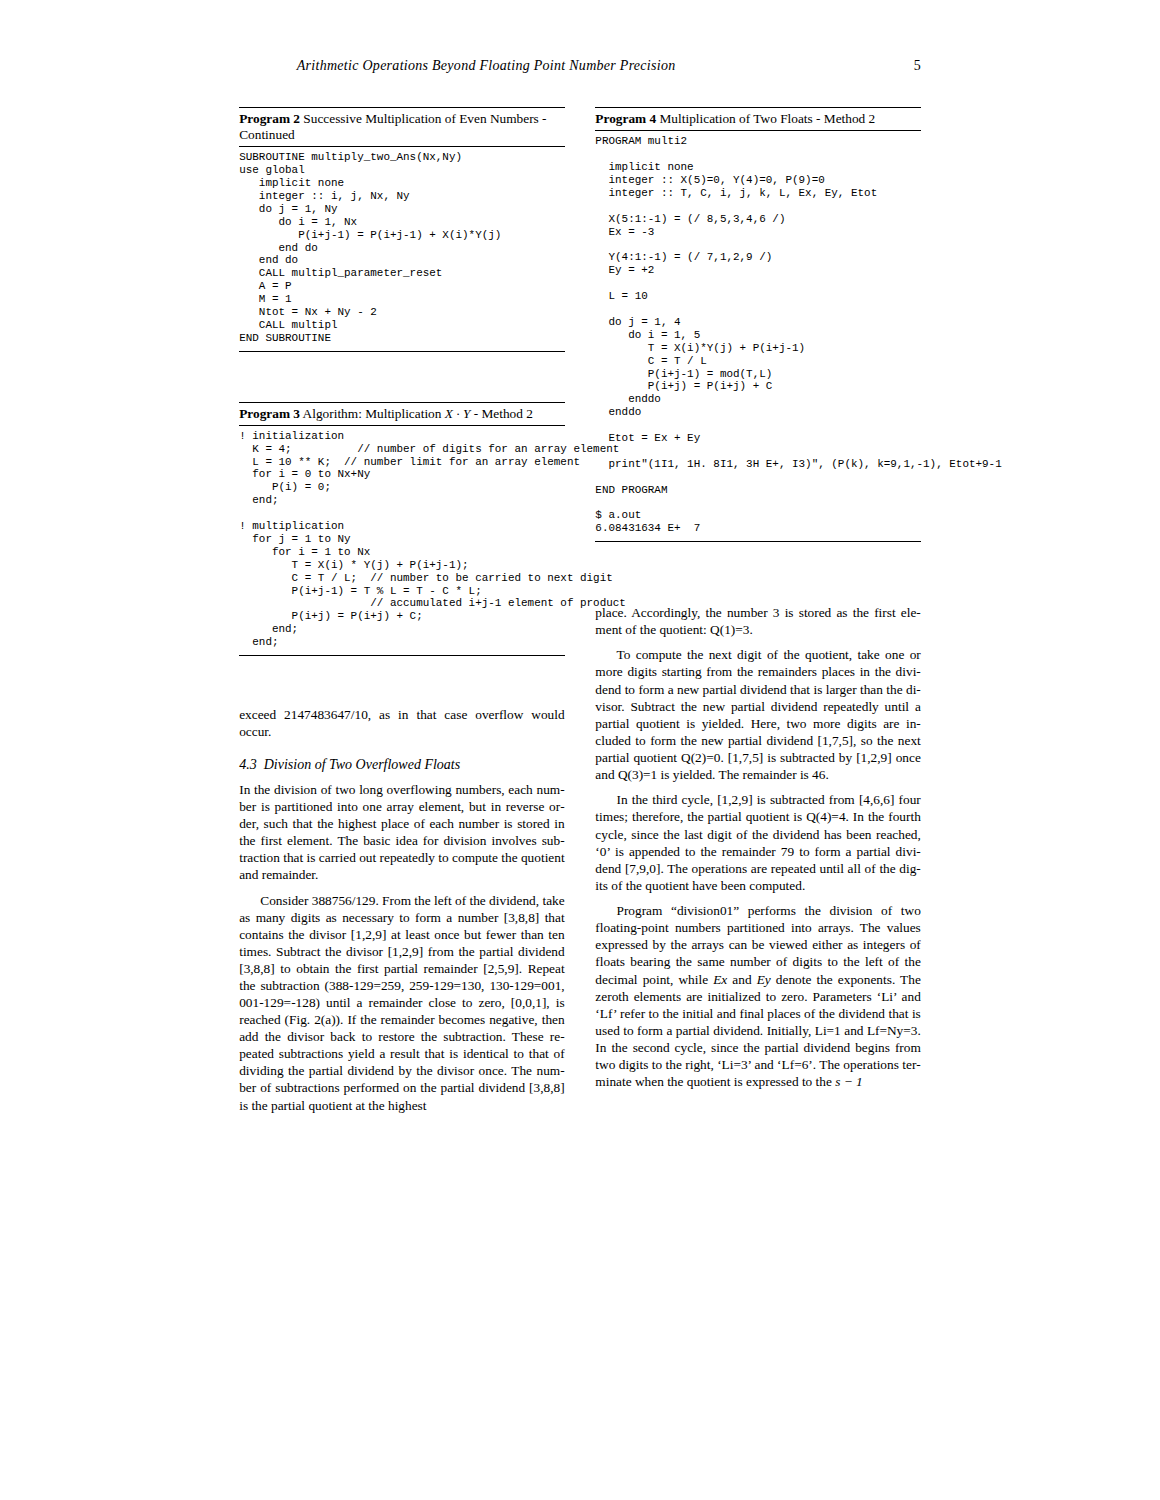Arithmetic Operations Beyond Floating Point Number Precision 5
Program 2 Successive Multiplication of Even Numbers - Continued
SUBROUTINE multiply_two_Ans(Nx,Ny)
use global
   implicit none
   integer :: i, j, Nx, Ny
   do j = 1, Ny
      do i = 1, Nx
         P(i+j-1) = P(i+j-1) + X(i)*Y(j)
      end do
   end do
   CALL multipl_parameter_reset
   A = P
   M = 1
   Ntot = Nx + Ny - 2
   CALL multipl
END SUBROUTINE
Program 3 Algorithm: Multiplication X · Y - Method 2
! initialization
  K = 4;          // number of digits for an array element
  L = 10 ** K;  // number limit for an array element
  for i = 0 to Nx+Ny
     P(i) = 0;
  end;

! multiplication
  for j = 1 to Ny
     for i = 1 to Nx
        T = X(i) * Y(j) + P(i+j-1);
        C = T / L;  // number to be carried to next digit
        P(i+j-1) = T % L = T - C * L;
                    // accumulated i+j-1 element of product
        P(i+j) = P(i+j) + C;
     end;
  end;
exceed 2147483647/10, as in that case overflow would occur.
4.3 Division of Two Overflowed Floats
In the division of two long overflowing numbers, each number is partitioned into one array element, but in reverse order, such that the highest place of each number is stored in the first element. The basic idea for division involves subtraction that is carried out repeatedly to compute the quotient and remainder.
Consider 388756/129. From the left of the dividend, take as many digits as necessary to form a number [3,8,8] that contains the divisor [1,2,9] at least once but fewer than ten times. Subtract the divisor [1,2,9] from the partial dividend [3,8,8] to obtain the first partial remainder [2,5,9]. Repeat the subtraction (388-129=259, 259-129=130, 130-129=001, 001-129=-128) until a remainder close to zero, [0,0,1], is reached (Fig. 2(a)). If the remainder becomes negative, then add the divisor back to restore the subtraction. These repeated subtractions yield a result that is identical to that of dividing the partial dividend by the divisor once. The number of subtractions performed on the partial dividend [3,8,8] is the partial quotient at the highest
Program 4 Multiplication of Two Floats - Method 2
PROGRAM multi2

  implicit none
  integer :: X(5)=0, Y(4)=0, P(9)=0
  integer :: T, C, i, j, k, L, Ex, Ey, Etot

  X(5:1:-1) = (/ 8,5,3,4,6 /)
  Ex = -3

  Y(4:1:-1) = (/ 7,1,2,9 /)
  Ey = +2

  L = 10

  do j = 1, 4
     do i = 1, 5
        T = X(i)*Y(j) + P(i+j-1)
        C = T / L
        P(i+j-1) = mod(T,L)
        P(i+j) = P(i+j) + C
     enddo
  enddo

  Etot = Ex + Ey

  print"(1I1, 1H. 8I1, 3H E+, I3)", (P(k), k=9,1,-1), Etot+9-1

END PROGRAM

$ a.out
6.08431634 E+  7
place. Accordingly, the number 3 is stored as the first element of the quotient: Q(1)=3.
To compute the next digit of the quotient, take one or more digits starting from the remainders places in the dividend to form a new partial dividend that is larger than the divisor. Subtract the new partial dividend repeatedly until a partial quotient is yielded. Here, two more digits are included to form the new partial dividend [1,7,5], so the next partial quotient Q(2)=0. [1,7,5] is subtracted by [1,2,9] once and Q(3)=1 is yielded. The remainder is 46.
In the third cycle, [1,2,9] is subtracted from [4,6,6] four times; therefore, the partial quotient is Q(4)=4. In the fourth cycle, since the last digit of the dividend has been reached, ‘0’ is appended to the remainder 79 to form a partial dividend [7,9,0]. The operations are repeated until all of the digits of the quotient have been computed.
Program “division01” performs the division of two floating-point numbers partitioned into arrays. The values expressed by the arrays can be viewed either as integers of floats bearing the same number of digits to the left of the decimal point, while Ex and Ey denote the exponents. The zeroth elements are initialized to zero. Parameters ‘Li’ and ‘Lf’ refer to the initial and final places of the dividend that is used to form a partial dividend. Initially, Li=1 and Lf=Ny=3. In the second cycle, since the partial dividend begins from two digits to the right, ‘Li=3’ and ‘Lf=6’. The operations terminate when the quotient is expressed to the s − 1